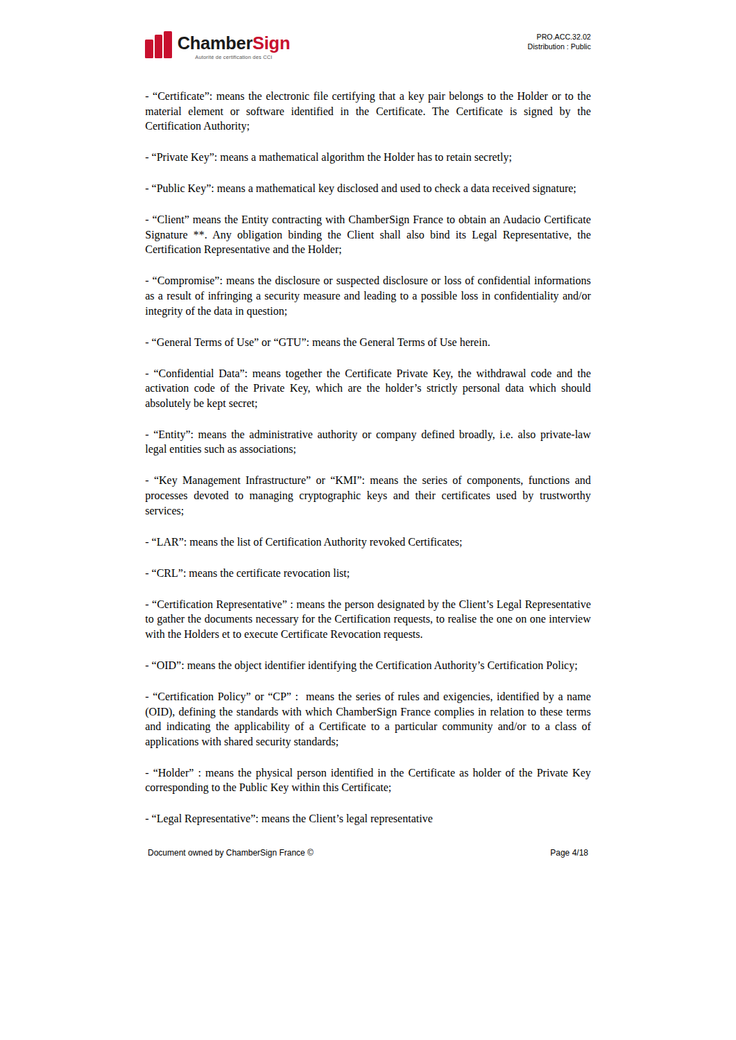Chamber Sign
Autorité de certification des CCI
PRO.ACC.32.02
Distribution : Public
- “Certificate”: means the electronic file certifying that a key pair belongs to the Holder or to the material element or software identified in the Certificate. The Certificate is signed by the Certification Authority;
- “Private Key”: means a mathematical algorithm the Holder has to retain secretly;
- “Public Key”: means a mathematical key disclosed and used to check a data received signature;
- “Client” means the Entity contracting with ChamberSign France to obtain an Audacio Certificate Signature **. Any obligation binding the Client shall also bind its Legal Representative, the Certification Representative and the Holder;
- “Compromise”: means the disclosure or suspected disclosure or loss of confidential informations as a result of infringing a security measure and leading to a possible loss in confidentiality and/or integrity of the data in question;
- “General Terms of Use” or “GTU”: means the General Terms of Use herein.
- “Confidential Data”: means together the Certificate Private Key, the withdrawal code and the activation code of the Private Key, which are the holder’s strictly personal data which should absolutely be kept secret;
- “Entity”: means the administrative authority or company defined broadly, i.e. also private-law legal entities such as associations;
- “Key Management Infrastructure” or “KMI”: means the series of components, functions and processes devoted to managing cryptographic keys and their certificates used by trustworthy services;
- “LAR”: means the list of Certification Authority revoked Certificates;
- “CRL”: means the certificate revocation list;
- “Certification Representative” : means the person designated by the Client’s Legal Representative to gather the documents necessary for the Certification requests, to realise the one on one interview with the Holders et to execute Certificate Revocation requests.
- “OID”: means the object identifier identifying the Certification Authority’s Certification Policy;
- “Certification Policy” or “CP” : means the series of rules and exigencies, identified by a name (OID), defining the standards with which ChamberSign France complies in relation to these terms and indicating the applicability of a Certificate to a particular community and/or to a class of applications with shared security standards;
- “Holder” : means the physical person identified in the Certificate as holder of the Private Key corresponding to the Public Key within this Certificate;
- “Legal Representative”: means the Client’s legal representative
Document owned by ChamberSign France ©
Page 4/18